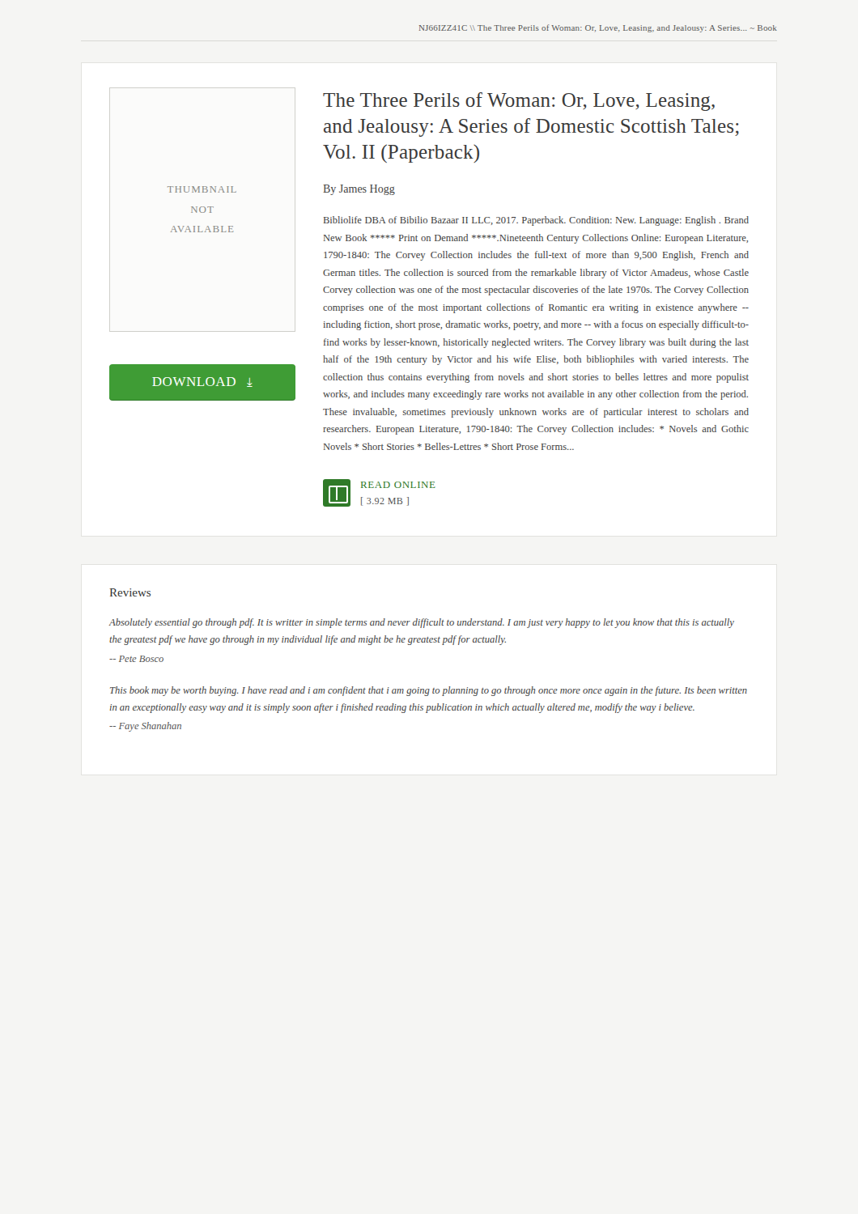NJ66IZZ41C \\ The Three Perils of Woman: Or, Love, Leasing, and Jealousy: A Series... ~ Book
Thumbnail
not
available
DOWNLOAD ⤓
The Three Perils of Woman: Or, Love, Leasing, and Jealousy: A Series of Domestic Scottish Tales; Vol. II (Paperback)
By James Hogg
Bibliolife DBA of Bibilio Bazaar II LLC, 2017. Paperback. Condition: New. Language: English . Brand New Book ***** Print on Demand *****.Nineteenth Century Collections Online: European Literature, 1790-1840: The Corvey Collection includes the full-text of more than 9,500 English, French and German titles. The collection is sourced from the remarkable library of Victor Amadeus, whose Castle Corvey collection was one of the most spectacular discoveries of the late 1970s. The Corvey Collection comprises one of the most important collections of Romantic era writing in existence anywhere -- including fiction, short prose, dramatic works, poetry, and more -- with a focus on especially difficult-to-find works by lesser-known, historically neglected writers. The Corvey library was built during the last half of the 19th century by Victor and his wife Elise, both bibliophiles with varied interests. The collection thus contains everything from novels and short stories to belles lettres and more populist works, and includes many exceedingly rare works not available in any other collection from the period. These invaluable, sometimes previously unknown works are of particular interest to scholars and researchers. European Literature, 1790-1840: The Corvey Collection includes: * Novels and Gothic Novels * Short Stories * Belles-Lettres * Short Prose Forms...
READ ONLINE
[ 3.92 MB ]
Reviews
Absolutely essential go through pdf. It is writter in simple terms and never difficult to understand. I am just very happy to let you know that this is actually the greatest pdf we have go through in my individual life and might be he greatest pdf for actually.
-- Pete Bosco
This book may be worth buying. I have read and i am confident that i am going to planning to go through once more once again in the future. Its been written in an exceptionally easy way and it is simply soon after i finished reading this publication in which actually altered me, modify the way i believe.
-- Faye Shanahan